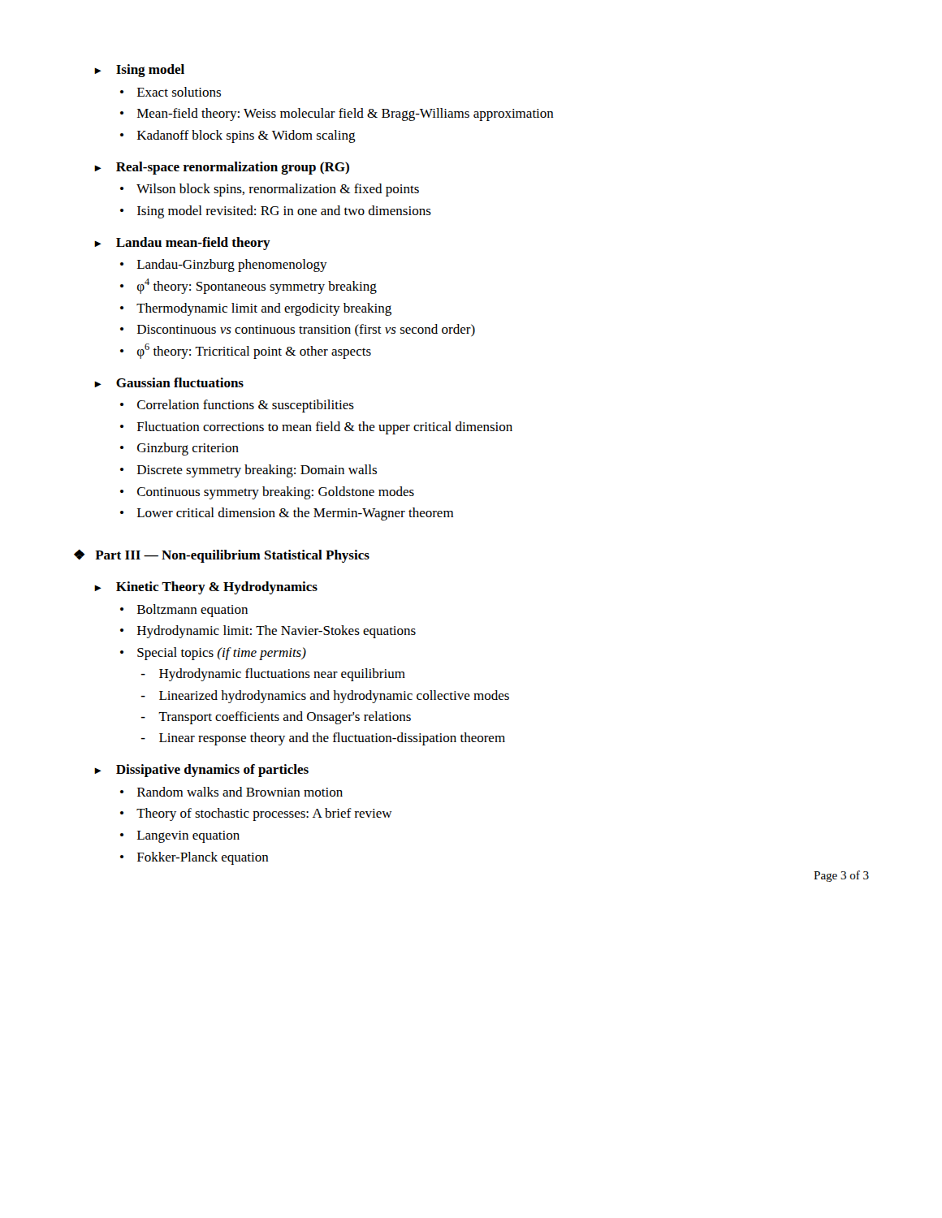Ising model
Exact solutions
Mean-field theory: Weiss molecular field & Bragg-Williams approximation
Kadanoff block spins & Widom scaling
Real-space renormalization group (RG)
Wilson block spins, renormalization & fixed points
Ising model revisited: RG in one and two dimensions
Landau mean-field theory
Landau-Ginzburg phenomenology
φ4 theory: Spontaneous symmetry breaking
Thermodynamic limit and ergodicity breaking
Discontinuous vs continuous transition (first vs second order)
φ6 theory: Tricritical point & other aspects
Gaussian fluctuations
Correlation functions & susceptibilities
Fluctuation corrections to mean field & the upper critical dimension
Ginzburg criterion
Discrete symmetry breaking: Domain walls
Continuous symmetry breaking: Goldstone modes
Lower critical dimension & the Mermin-Wagner theorem
Part III — Non-equilibrium Statistical Physics
Kinetic Theory & Hydrodynamics
Boltzmann equation
Hydrodynamic limit: The Navier-Stokes equations
Special topics (if time permits)
Hydrodynamic fluctuations near equilibrium
Linearized hydrodynamics and hydrodynamic collective modes
Transport coefficients and Onsager's relations
Linear response theory and the fluctuation-dissipation theorem
Dissipative dynamics of particles
Random walks and Brownian motion
Theory of stochastic processes: A brief review
Langevin equation
Fokker-Planck equation
Page 3 of 3